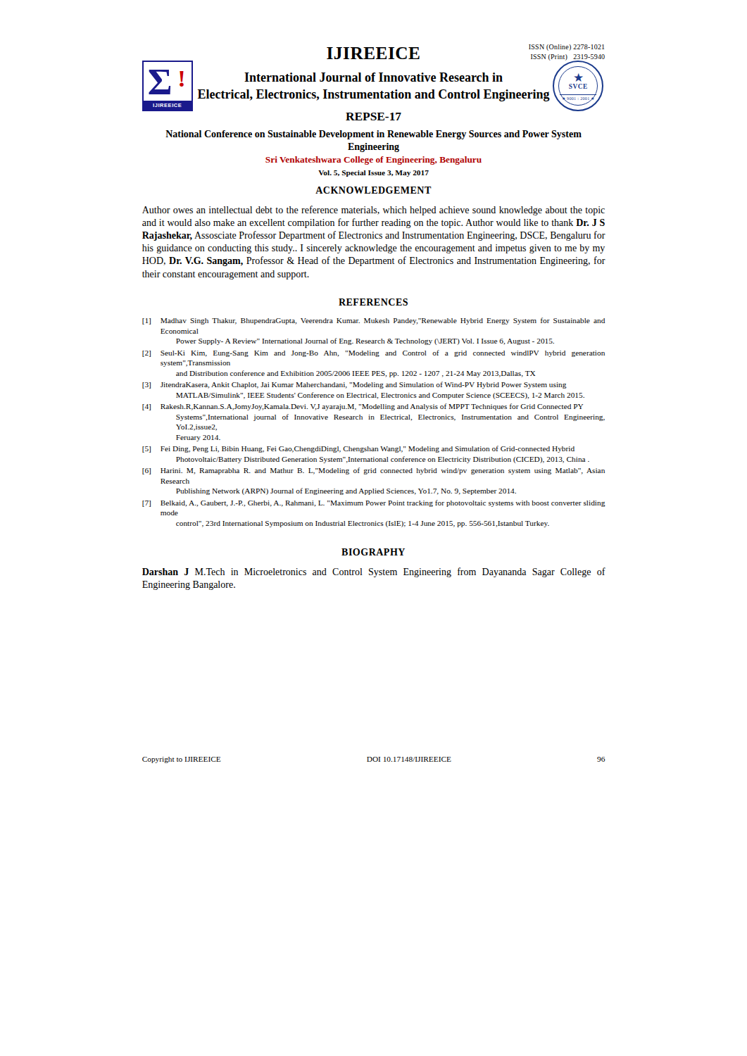ISSN (Online) 2278-1021
ISSN (Print) 2319-5940
IJIREEICE
Σ ! IJIREEICE
★
SVCE
★ 9001 : 2001 ★
International Journal of Innovative Research in
Electrical, Electronics, Instrumentation and Control Engineering
REPSE-17
National Conference on Sustainable Development in Renewable Energy Sources and Power System Engineering
Sri Venkateshwara College of Engineering, Bengaluru
Vol. 5, Special Issue 3, May 2017
ACKNOWLEDGEMENT
Author owes an intellectual debt to the reference materials, which helped achieve sound knowledge about the topic and it would also make an excellent compilation for further reading on the topic. Author would like to thank Dr. J S Rajashekar, Assosciate Professor Department of Electronics and Instrumentation Engineering, DSCE, Bengaluru for his guidance on conducting this study.. I sincerely acknowledge the encouragement and impetus given to me by my HOD, Dr. V.G. Sangam, Professor & Head of the Department of Electronics and Instrumentation Engineering, for their constant encouragement and support.
REFERENCES
[1] Madhav Singh Thakur, BhupendraGupta, Veerendra Kumar. Mukesh Pandey,"Renewable Hybrid Energy System for Sustainable and Economical Power Supply- A Review" International Journal of Eng. Research & Technology (\JERT) Vol. I Issue 6, August - 2015.
[2] Seul-Ki Kim, Eung-Sang Kim and Jong-Bo Ahn, "Modeling and Control of a grid connected windlPV hybrid generation system",Transmission and Distribution conference and Exhibition 2005/2006 IEEE PES, pp. 1202 - 1207 , 21-24 May 2013,Dallas, TX
[3] JitendraKasera, Ankit Chaplot, Jai Kumar Maherchandani, "Modeling and Simulation of Wind-PV Hybrid Power System using MATLAB/Simulink", IEEE Students' Conference on Electrical, Electronics and Computer Science (SCEECS), 1-2 March 2015.
[4] Rakesh.R,Kannan.S.A,JomyJoy,Kamala.Devi. V,J ayaraju.M, "Modelling and Analysis of MPPT Techniques for Grid Connected PY Systems",International journal of Innovative Research in Electrical, Electronics, Instrumentation and Control Engineering, YoI.2,issue2, Feruary 2014.
[5] Fei Ding, Peng Li, Bibin Huang, Fei Gao,ChengdiDingl, Chengshan Wangl," Modeling and Simulation of Grid-connected Hybrid Photovoltaic/Battery Distributed Generation System",International conference on Electricity Distribution (CICED), 2013, China .
[6] Harini. M, Ramaprabha R. and Mathur B. L,"Modeling of grid connected hybrid wind/pv generation system using Matlab", Asian Research Publishing Network (ARPN) Journal of Engineering and Applied Sciences, Yo1.7, No. 9, September 2014.
[7] Belkaid, A., Gaubert, J.-P., Gherbi, A., Rahmani, L. "Maximum Power Point tracking for photovoltaic systems with boost converter sliding mode control", 23rd International Symposium on Industrial Electronics (IslE); 1-4 June 2015, pp. 556-561,Istanbul Turkey.
BIOGRAPHY
Darshan J M.Tech in Microeletronics and Control System Engineering from Dayananda Sagar College of Engineering Bangalore.
Copyright to IJIREEICE
DOI 10.17148/IJIREEICE
96